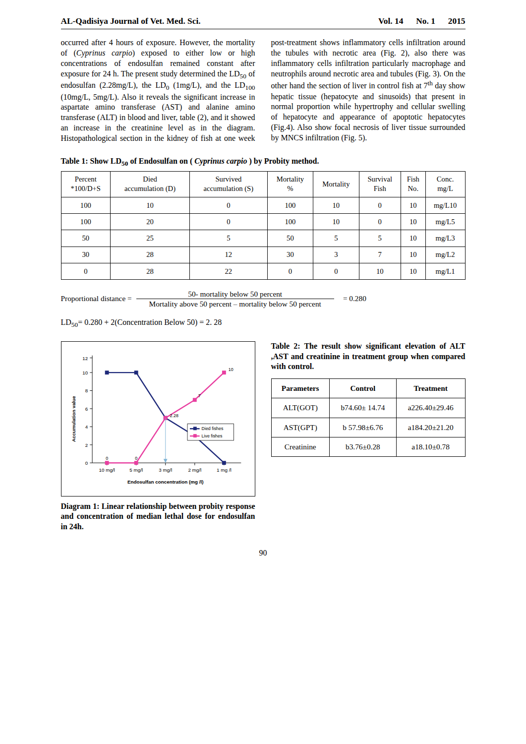AL-Qadisiya Journal of Vet. Med. Sci. Vol. 14 No. 1 2015
occurred after 4 hours of exposure. However, the mortality of (Cyprinus carpio) exposed to either low or high concentrations of endosulfan remained constant after exposure for 24 h. The present study determined the LD50 of endosulfan (2.28mg/L), the LD0 (1mg/L), and the LD100 (10mg/L, 5mg/L). Also it reveals the significant increase in aspartate amino transferase (AST) and alanine amino transferase (ALT) in blood and liver, table (2), and it showed an increase in the creatinine level as in the diagram. Histopathological section in the kidney of fish at one week post-treatment shows inflammatory cells infiltration around the tubules with necrotic area (Fig. 2), also there was inflammatory cells infiltration particularly macrophage and neutrophils around necrotic area and tubules (Fig. 3). On the other hand the section of liver in control fish at 7th day show hepatic tissue (hepatocyte and sinusoids) that present in normal proportion while hypertrophy and cellular swelling of hepatocyte and appearance of apoptotic hepatocytes (Fig.4). Also show focal necrosis of liver tissue surrounded by MNCS infiltration (Fig. 5).
Table 1: Show LD 50 of Endosulfan on ( Cyprinus carpio ) by Probity method.
| Percent *100/D+S | Died accumulation (D) | Survived accumulation (S) | Mortality % | Mortality | Survival Fish | Fish No. | Conc. mg/L |
| --- | --- | --- | --- | --- | --- | --- | --- |
| 100 | 10 | 0 | 100 | 10 | 0 | 10 | mg/L10 |
| 100 | 20 | 0 | 100 | 10 | 0 | 10 | mg/L5 |
| 50 | 25 | 5 | 50 | 5 | 5 | 10 | mg/L3 |
| 30 | 28 | 12 | 30 | 3 | 7 | 10 | mg/L2 |
| 0 | 28 | 22 | 0 | 0 | 10 | 10 | mg/L1 |
Proportional distance = 50- mortality below 50 percent Mortality above 50 percent – mortality below 50 percent = 0.280
LD50= 0.280 + 2(Concentration Below 50) = 2. 28
0 2 4 6 8 10 12 Accumulation value 10 mg/l 5 mg/l 3 mg/l 2 mg/l 1 mg /l Endosulfan concentration (mg /l) 0 0 2.28 7 10 Died fishes Live fishes
Diagram 1: Linear relationship between probity response and concentration of median lethal dose for endosulfan in 24h.
Table 2: The result show significant elevation of ALT ,AST and creatinine in treatment group when compared with control.
| Parameters | Control | Treatment |
| --- | --- | --- |
| ALT(GOT) | b74.60± 14.74 | a226.40±29.46 |
| AST(GPT) | b 57.98±6.76 | a184.20±21.20 |
| Creatinine | b3.76±0.28 | a18.10±0.78 |
90